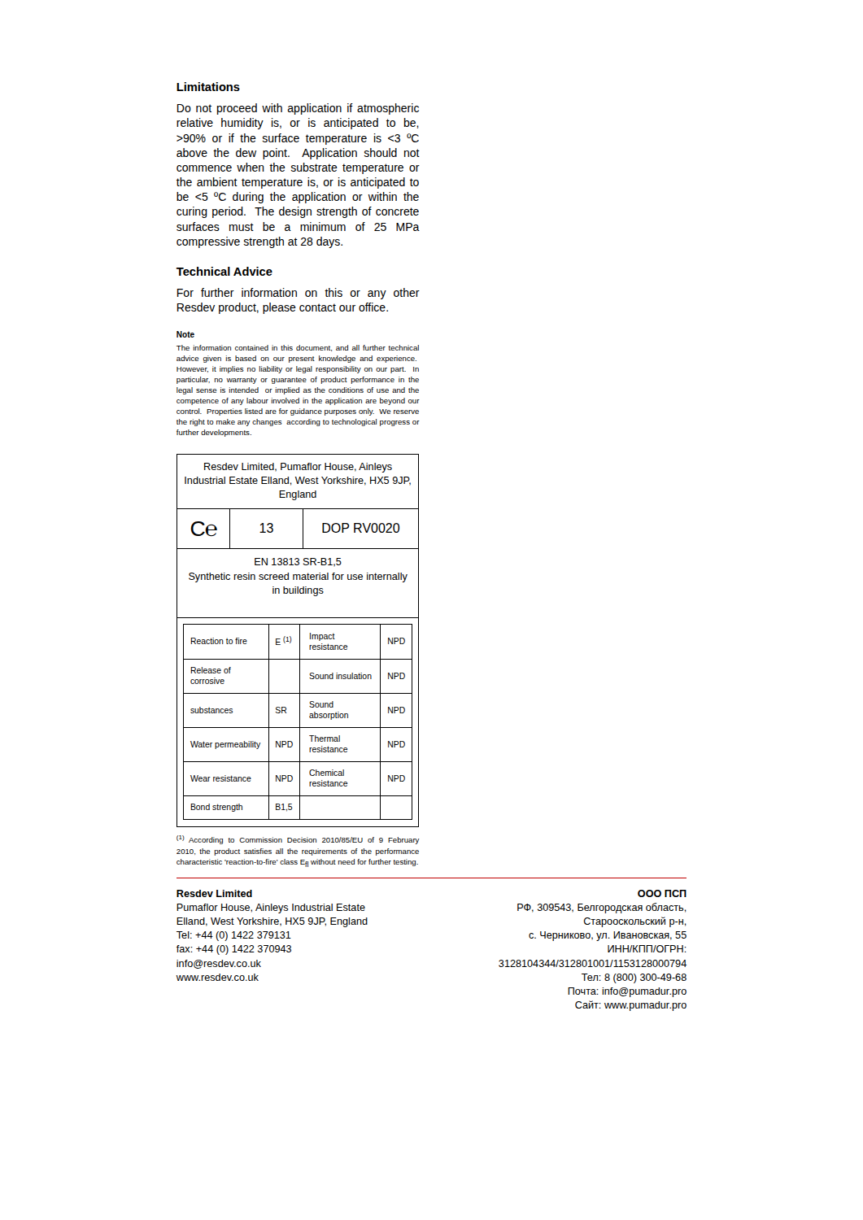Limitations
Do not proceed with application if atmospheric relative humidity is, or is anticipated to be, >90% or if the surface temperature is <3 ºC above the dew point. Application should not commence when the substrate temperature or the ambient temperature is, or is anticipated to be <5 ºC during the application or within the curing period. The design strength of concrete surfaces must be a minimum of 25 MPa compressive strength at 28 days.
Technical Advice
For further information on this or any other Resdev product, please contact our office.
Note
The information contained in this document, and all further technical advice given is based on our present knowledge and experience. However, it implies no liability or legal responsibility on our part. In particular, no warranty or guarantee of product performance in the legal sense is intended or implied as the conditions of use and the competence of any labour involved in the application are beyond our control. Properties listed are for guidance purposes only. We reserve the right to make any changes according to technological progress or further developments.
| Resdev Limited, Pumaflor House, Ainleys Industrial Estate Elland, West Yorkshire, HX5 9JP, England |
| C℮ | 13 | DOP RV0020 |
| EN 13813 SR-B1,5 Synthetic resin screed material for use internally in buildings |
| / Reaction to fire / E (1) / Impact resistance / NPD / / Release of corrosive / / Sound insulation / NPD / / substances / SR / Sound absorption / NPD / / Water permeability / NPD / Thermal resistance / NPD / / Wear resistance / NPD / Chemical resistance / NPD / / Bond strength / B1,5 / / / |
(1) According to Commission Decision 2010/85/EU of 9 February 2010, the product satisfies all the requirements of the performance characteristic 'reaction-to-fire' class Efl without need for further testing.
Resdev Limited
Pumaflor House, Ainleys Industrial Estate
Elland, West Yorkshire, HX5 9JP, England
Tel: +44 (0) 1422 379131
fax: +44 (0) 1422 370943
info@resdev.co.uk
www.resdev.co.uk
ООО ПСП
РФ, 309543, Белгородская область, Старооскольский р-н,
с. Черниково, ул. Ивановская, 55
ИНН/КПП/ОГРН: 3128104344/312801001/1153128000794
Тел: 8 (800) 300-49-68
Почта: info@pumadur.pro
Сайт: www.pumadur.pro